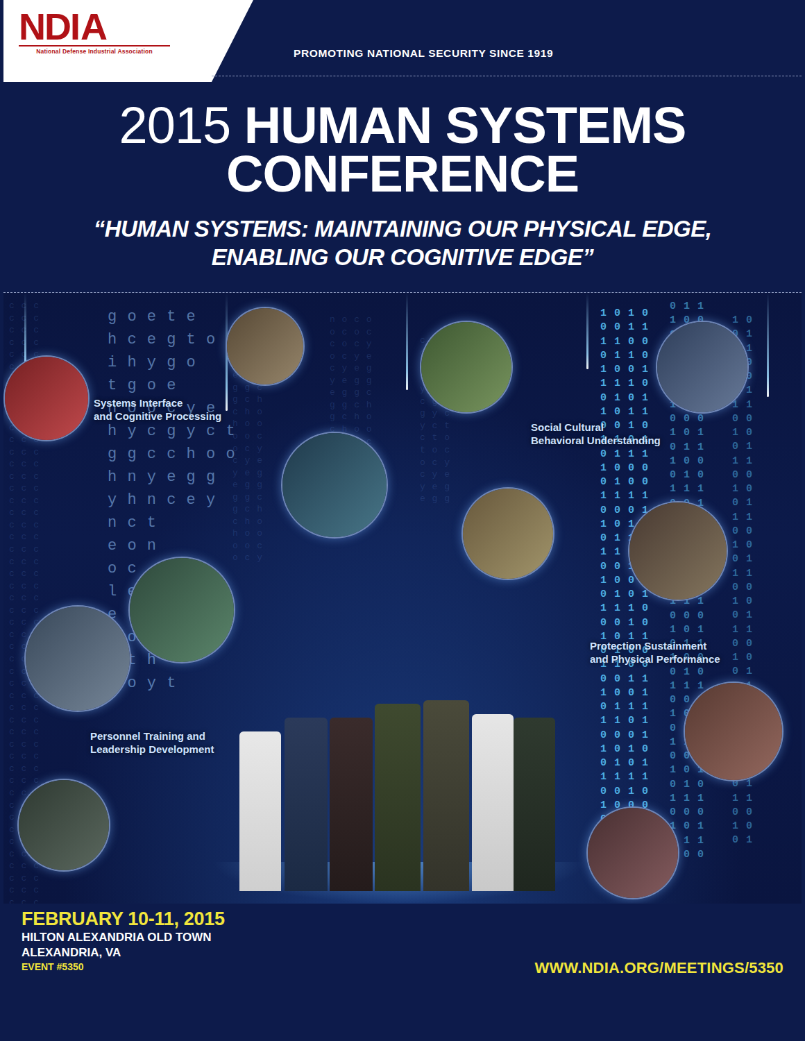NDIA
National Defense Industrial Association
PROMOTING NATIONAL SECURITY SINCE 1919
2015 HUMAN SYSTEMS
CONFERENCE
“HUMAN SYSTEMS: MAINTAINING OUR PHYSICAL EDGE,
ENABLING OUR COGNITIVE EDGE”
c c c c c c c c c c c c c c c c c c c c c c c c c c c c c c c c c c c c c c c c c c c c c c c c c c c c c c c c c c c c c c c c c c c c c c c c c c c c c c c c c c c c c c c c c c c c c c c c c c c c c c c c c c c c c c c c c c c c c c c c c c c c c c c c c c c c c c c c c c c c c c c c c c c c c c
g o e t e h c e g t o i h y g o t g o e n o o c y e h y c g y c t g g c c h o o h n y e g g y h n c e y n c t e o n o c l e c e t h y o h y o t h c o y t
t o c o c y c y e y e g e g g g g c g c h c h o h o o o o c o c y c y e y e g e g g g g c g c h c h o h o o o o c o c y
n o c o o c o c c o c y o c y e c y e g y e g g e g g c g g c h g c h o c h o o h o o c o o c y o c y e c y e g y e g g e g g c
c o h o h n h n y n y c y c g c g y g y c y c t c t o t o c o c y c y e y e g e g g
1 0 1 0 0 0 1 1 1 1 0 0 0 1 1 0 1 0 0 1 1 1 1 0 0 1 0 1 1 0 1 1 0 0 1 0 1 1 0 1 0 1 1 1 1 0 0 0 0 1 0 0 1 1 1 1 0 0 0 1 1 0 1 0 0 1 1 0 1 1 0 1 0 0 1 1 1 0 0 1 0 1 0 1 1 1 1 0 0 0 1 0 1 0 1 1 0 1 0 0 1 1 0 0 0 0 1 1 1 0 0 1 0 1 1 1 1 1 0 1 0 0 0 1 1 0 1 0 0 1 0 1 1 1 1 1 0 0 1 0 1 0 0 0 0 1 1 0 1 1 0 1 0 0 1 1 1 0 1 0
0 1 1 1 0 0 0 1 1 1 1 0 0 0 1 1 0 1 0 1 0 1 1 1 0 0 0 1 0 1 0 1 1 1 0 0 0 1 0 1 1 1 0 0 1 1 0 0 0 1 1 1 1 0 0 0 1 1 0 1 0 1 0 1 1 1 0 0 0 1 0 1 0 1 1 1 0 0 0 1 0 1 1 1 0 0 1 1 0 0 0 1 1 1 1 0 0 0 1 1 0 1 0 1 0 1 1 1 0 0 0 1 0 1 0 1 1 1 0 0
1 0 0 1 1 1 0 0 1 0 0 1 1 1 0 0 1 0 0 1 1 1 0 0 1 0 0 1 1 1 0 0 1 0 0 1 1 1 0 0 1 0 0 1 1 1 0 0 1 0 0 1 1 1 0 0 1 0 0 1 1 1 0 0 1 0 0 1 1 1 0 0 1 0 0 1
Systems Interface
and Cognitive Processing
Social Cultural
Behavioral Understanding
Protection Sustainment
and Physical Performance
Personnel Training and
Leadership Development
FEBRUARY 10-11, 2015
HILTON ALEXANDRIA OLD TOWN
ALEXANDRIA, VA
EVENT #5350
WWW.NDIA.ORG/MEETINGS/5350